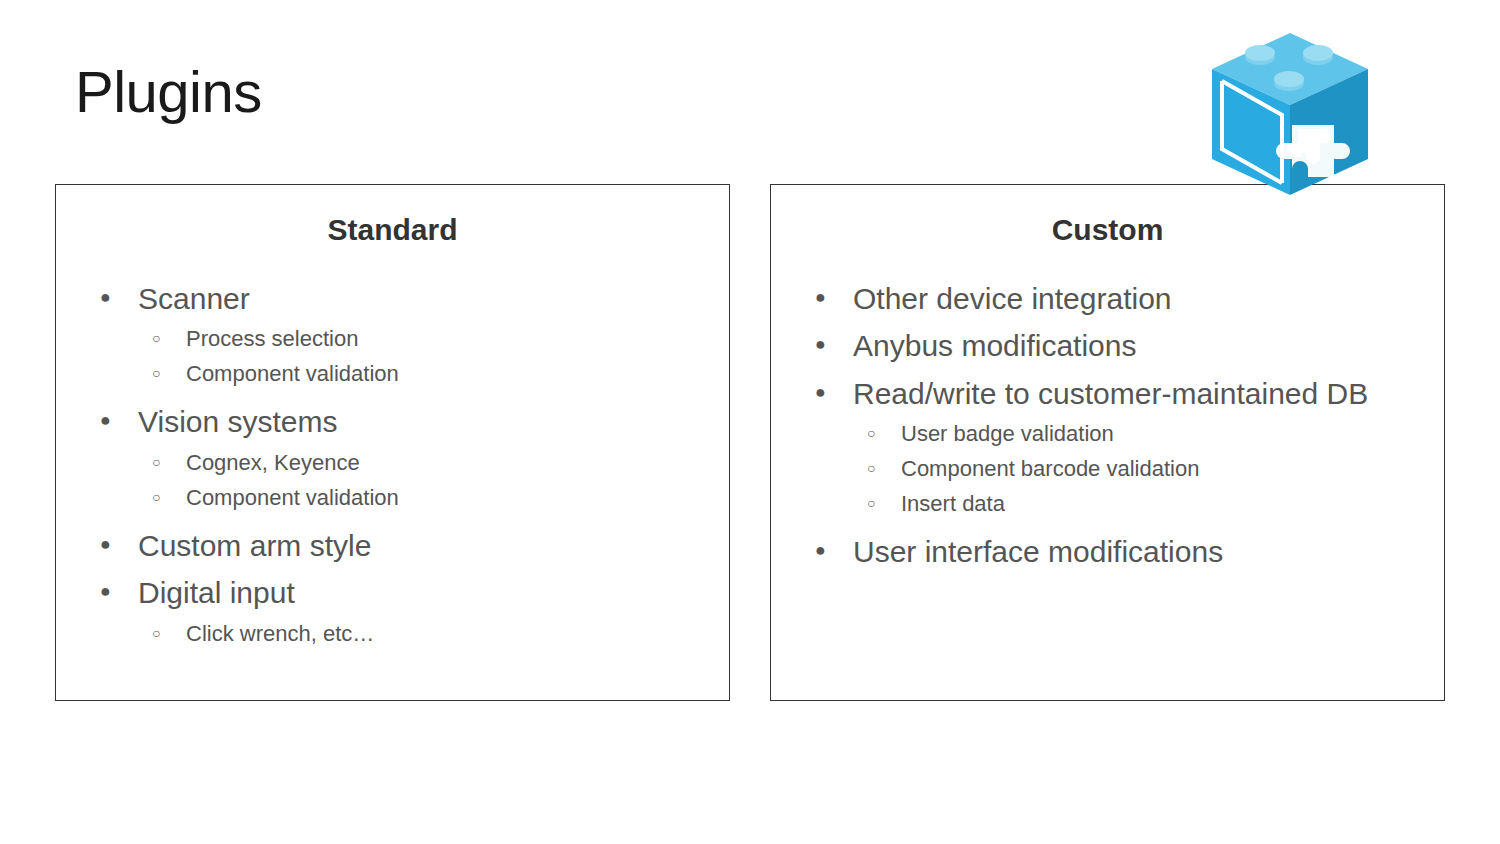Plugin cube logo
Plugins
Standard
Scanner
Process selection
Component validation
Vision systems
Cognex, Keyence
Component validation
Custom arm style
Digital input
Click wrench, etc…
Custom
Other device integration
Anybus modifications
Read/write to customer-maintained DB
User badge validation
Component barcode validation
Insert data
User interface modifications